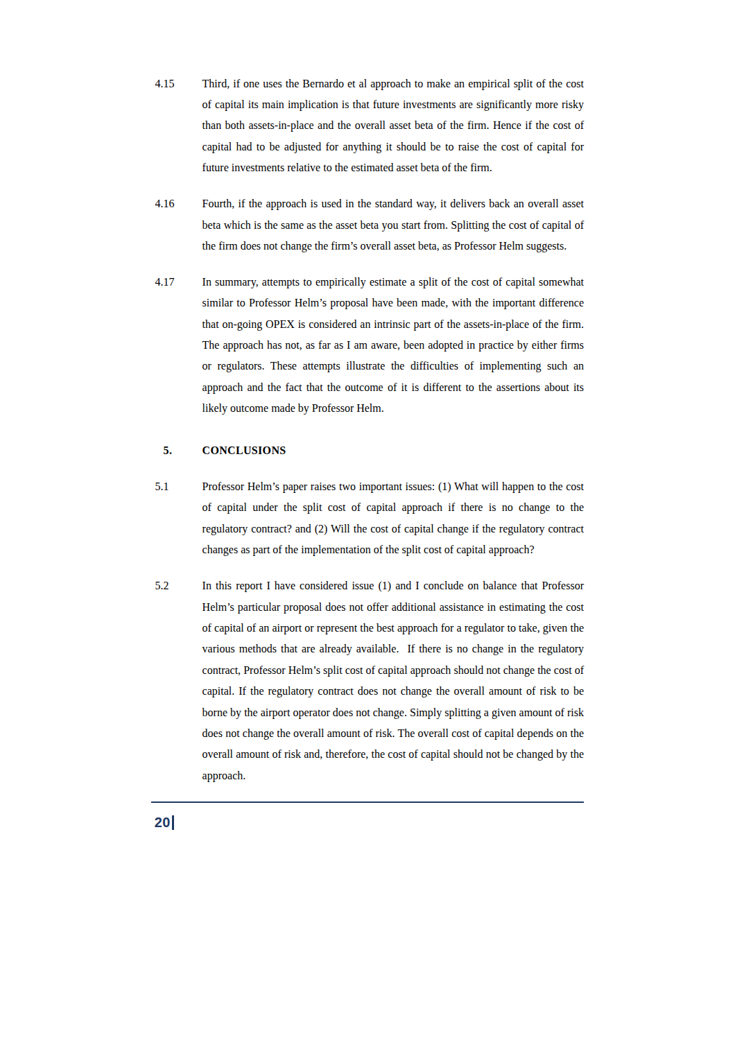4.15
Third, if one uses the Bernardo et al approach to make an empirical split of the cost of capital its main implication is that future investments are significantly more risky than both assets-in-place and the overall asset beta of the firm. Hence if the cost of capital had to be adjusted for anything it should be to raise the cost of capital for future investments relative to the estimated asset beta of the firm.
4.16
Fourth, if the approach is used in the standard way, it delivers back an overall asset beta which is the same as the asset beta you start from. Splitting the cost of capital of the firm does not change the firm’s overall asset beta, as Professor Helm suggests.
4.17
In summary, attempts to empirically estimate a split of the cost of capital somewhat similar to Professor Helm’s proposal have been made, with the important difference that on-going OPEX is considered an intrinsic part of the assets-in-place of the firm. The approach has not, as far as I am aware, been adopted in practice by either firms or regulators. These attempts illustrate the difficulties of implementing such an approach and the fact that the outcome of it is different to the assertions about its likely outcome made by Professor Helm.
5. CONCLUSIONS
5.1
Professor Helm’s paper raises two important issues: (1) What will happen to the cost of capital under the split cost of capital approach if there is no change to the regulatory contract? and (2) Will the cost of capital change if the regulatory contract changes as part of the implementation of the split cost of capital approach?
5.2
In this report I have considered issue (1) and I conclude on balance that Professor Helm’s particular proposal does not offer additional assistance in estimating the cost of capital of an airport or represent the best approach for a regulator to take, given the various methods that are already available. If there is no change in the regulatory contract, Professor Helm’s split cost of capital approach should not change the cost of capital. If the regulatory contract does not change the overall amount of risk to be borne by the airport operator does not change. Simply splitting a given amount of risk does not change the overall amount of risk. The overall cost of capital depends on the overall amount of risk and, therefore, the cost of capital should not be changed by the approach.
20